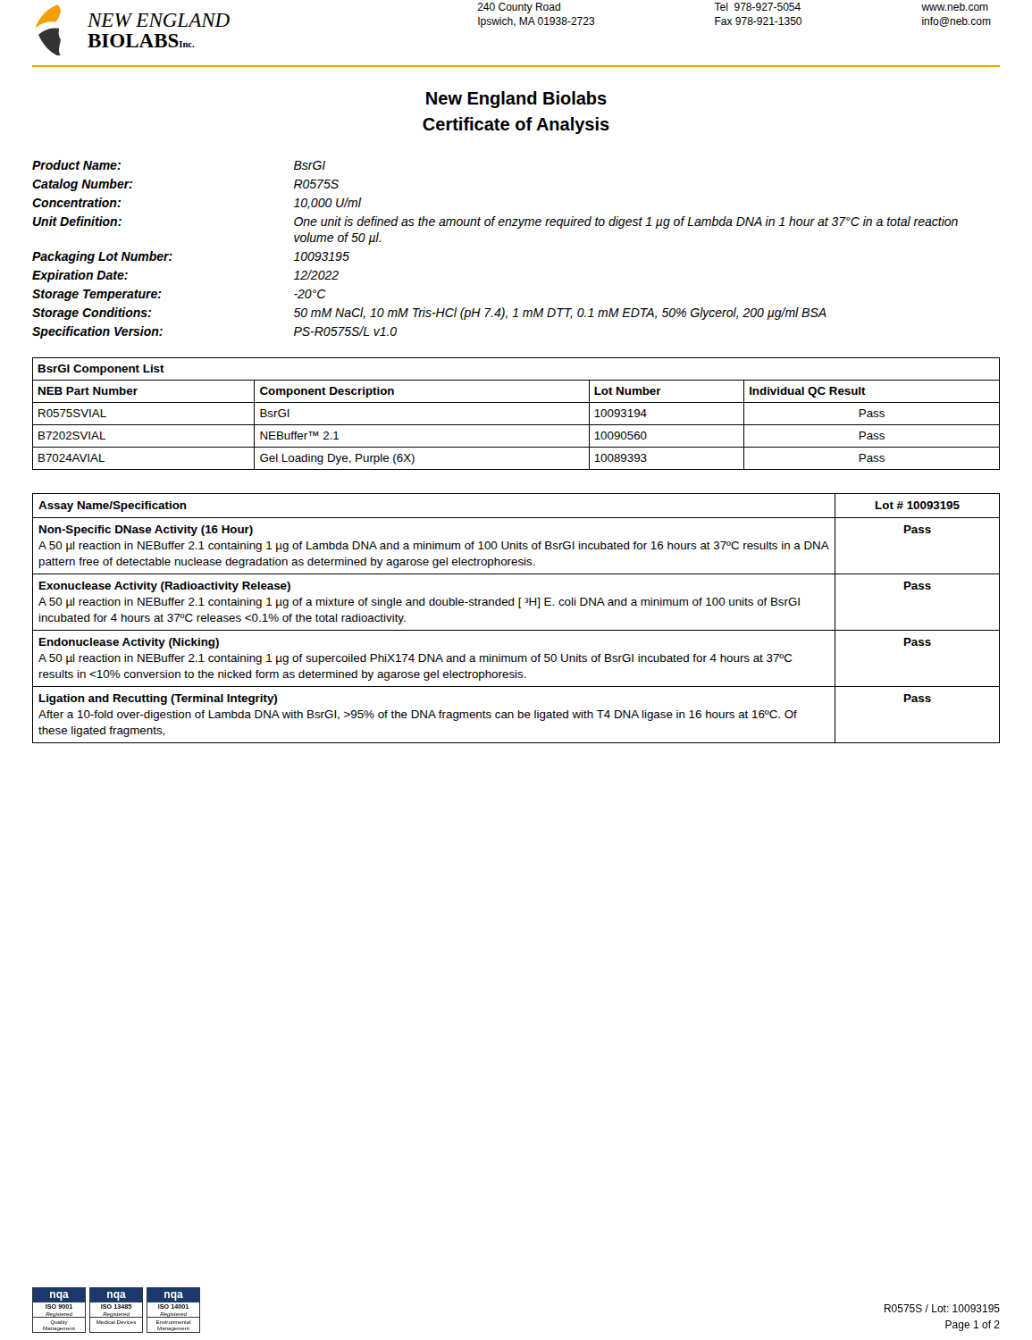240 County Road
Ipswich, MA 01938-2723
Tel 978-927-5054
Fax 978-921-1350
www.neb.com
info@neb.com
New England Biolabs
Certificate of Analysis
| Product Name: | BsrGI |
| Catalog Number: | R0575S |
| Concentration: | 10,000 U/ml |
| Unit Definition: | One unit is defined as the amount of enzyme required to digest 1 µg of Lambda DNA in 1 hour at 37°C in a total reaction volume of 50 µl. |
| Packaging Lot Number: | 10093195 |
| Expiration Date: | 12/2022 |
| Storage Temperature: | -20°C |
| Storage Conditions: | 50 mM NaCl, 10 mM Tris-HCl (pH 7.4), 1 mM DTT, 0.1 mM EDTA, 50% Glycerol, 200 µg/ml BSA |
| Specification Version: | PS-R0575S/L v1.0 |
BsrGI Component List
| NEB Part Number | Component Description | Lot Number | Individual QC Result |
| --- | --- | --- | --- |
| R0575SVIAL | BsrGI | 10093194 | Pass |
| B7202SVIAL | NEBuffer™ 2.1 | 10090560 | Pass |
| B7024AVIAL | Gel Loading Dye, Purple (6X) | 10089393 | Pass |
| Assay Name/Specification | Lot # 10093195 |
| --- | --- |
| Non-Specific DNase Activity (16 Hour) A 50 µl reaction in NEBuffer 2.1 containing 1 µg of Lambda DNA and a minimum of 100 Units of BsrGI incubated for 16 hours at 37ºC results in a DNA pattern free of detectable nuclease degradation as determined by agarose gel electrophoresis. | Pass |
| Exonuclease Activity (Radioactivity Release) A 50 µl reaction in NEBuffer 2.1 containing 1 µg of a mixture of single and double-stranded [ ³H] E. coli DNA and a minimum of 100 units of BsrGI incubated for 4 hours at 37ºC releases <0.1% of the total radioactivity. | Pass |
| Endonuclease Activity (Nicking) A 50 µl reaction in NEBuffer 2.1 containing 1 µg of supercoiled PhiX174 DNA and a minimum of 50 Units of BsrGI incubated for 4 hours at 37ºC results in <10% conversion to the nicked form as determined by agarose gel electrophoresis. | Pass |
| Ligation and Recutting (Terminal Integrity) After a 10-fold over-digestion of Lambda DNA with BsrGI, >95% of the DNA fragments can be ligated with T4 DNA ligase in 16 hours at 16ºC. Of these ligated fragments, | Pass |
nqa
ISO 9001
Registered
Quality
Management
nqa
ISO 13485
Registered
Medical Devices
nqa
ISO 14001
Registered
Environmental
Management
R0575S / Lot: 10093195
Page 1 of 2